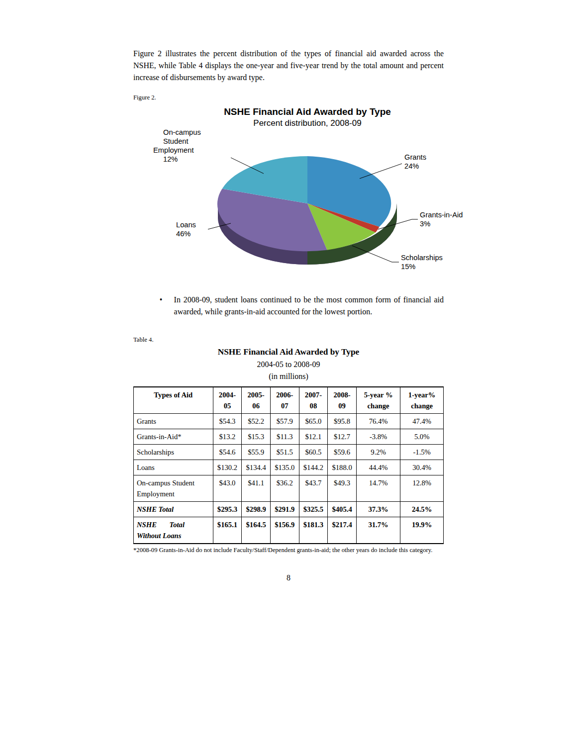Figure 2 illustrates the percent distribution of the types of financial aid awarded across the NSHE, while Table 4 displays the one-year and five-year trend by the total amount and percent increase of disbursements by award type.
Figure 2.
NSHE Financial Aid Awarded by Type Percent distribution, 2008-09 Grants 24% Grants-in-Aid 3% Scholarships 15% Loans 46% On-campus Student Employment 12%
In 2008-09, student loans continued to be the most common form of financial aid awarded, while grants-in-aid accounted for the lowest portion.
Table 4.
NSHE Financial Aid Awarded by Type
2004-05 to 2008-09
(in millions)
| Types of Aid | 2004-05 | 2005-06 | 2006-07 | 2007-08 | 2008-09 | 5-year % change | 1-year% change |
| --- | --- | --- | --- | --- | --- | --- | --- |
| Grants | $54.3 | $52.2 | $57.9 | $65.0 | $95.8 | 76.4% | 47.4% |
| Grants-in-Aid* | $13.2 | $15.3 | $11.3 | $12.1 | $12.7 | -3.8% | 5.0% |
| Scholarships | $54.6 | $55.9 | $51.5 | $60.5 | $59.6 | 9.2% | -1.5% |
| Loans | $130.2 | $134.4 | $135.0 | $144.2 | $188.0 | 44.4% | 30.4% |
| On-campus Student Employment | $43.0 | $41.1 | $36.2 | $43.7 | $49.3 | 14.7% | 12.8% |
| NSHE Total | $295.3 | $298.9 | $291.9 | $325.5 | $405.4 | 37.3% | 24.5% |
| NSHE Total Without Loans | $165.1 | $164.5 | $156.9 | $181.3 | $217.4 | 31.7% | 19.9% |
*2008-09 Grants-in-Aid do not include Faculty/Staff/Dependent grants-in-aid; the other years do include this category.
8